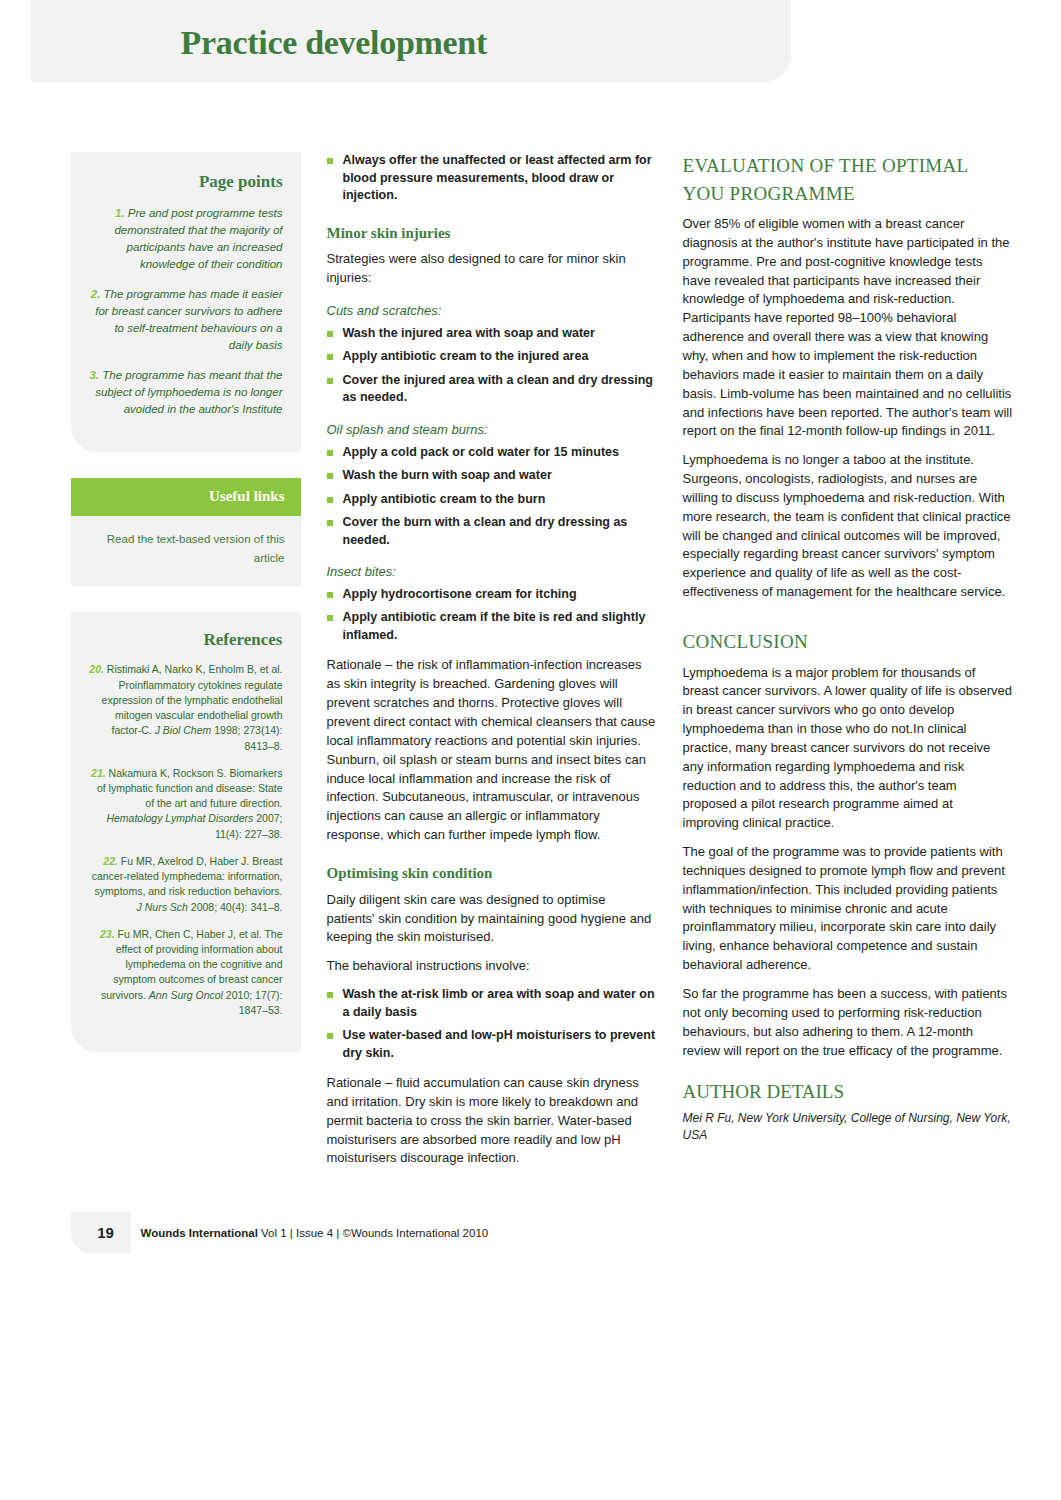Practice development
Page points
Pre and post programme tests demonstrated that the majority of participants have an increased knowledge of their condition
The programme has made it easier for breast cancer survivors to adhere to self-treatment behaviours on a daily basis
The programme has meant that the subject of lymphoedema is no longer avoided in the author's Institute
Useful links
Read the text-based version of this article
References
20. Ristimaki A, Narko K, Enholm B, et al. Proinflammatory cytokines regulate expression of the lymphatic endothelial mitogen vascular endothelial growth factor-C. J Biol Chem 1998; 273(14): 8413–8.
21. Nakamura K, Rockson S. Biomarkers of lymphatic function and disease: State of the art and future direction. Hematology Lymphat Disorders 2007; 11(4): 227–38.
22. Fu MR, Axelrod D, Haber J. Breast cancer-related lymphedema: information, symptoms, and risk reduction behaviors. J Nurs Sch 2008; 40(4): 341–8.
23. Fu MR, Chen C, Haber J, et al. The effect of providing information about lymphedema on the cognitive and symptom outcomes of breast cancer survivors. Ann Surg Oncol 2010; 17(7): 1847–53.
Always offer the unaffected or least affected arm for blood pressure measurements, blood draw or injection.
Minor skin injuries
Strategies were also designed to care for minor skin injuries:
Cuts and scratches:
Wash the injured area with soap and water
Apply antibiotic cream to the injured area
Cover the injured area with a clean and dry dressing as needed.
Oil splash and steam burns:
Apply a cold pack or cold water for 15 minutes
Wash the burn with soap and water
Apply antibiotic cream to the burn
Cover the burn with a clean and dry dressing as needed.
Insect bites:
Apply hydrocortisone cream for itching
Apply antibiotic cream if the bite is red and slightly inflamed.
Rationale – the risk of inflammation-infection increases as skin integrity is breached. Gardening gloves will prevent scratches and thorns. Protective gloves will prevent direct contact with chemical cleansers that cause local inflammatory reactions and potential skin injuries. Sunburn, oil splash or steam burns and insect bites can induce local inflammation and increase the risk of infection. Subcutaneous, intramuscular, or intravenous injections can cause an allergic or inflammatory response, which can further impede lymph flow.
Optimising skin condition
Daily diligent skin care was designed to optimise patients' skin condition by maintaining good hygiene and keeping the skin moisturised.
The behavioral instructions involve:
Wash the at-risk limb or area with soap and water on a daily basis
Use water-based and low-pH moisturisers to prevent dry skin.
Rationale – fluid accumulation can cause skin dryness and irritation. Dry skin is more likely to breakdown and permit bacteria to cross the skin barrier. Water-based moisturisers are absorbed more readily and low pH moisturisers discourage infection.
Evaluation of the Optimal You programme
Over 85% of eligible women with a breast cancer diagnosis at the author's institute have participated in the programme. Pre and post-cognitive knowledge tests have revealed that participants have increased their knowledge of lymphoedema and risk-reduction. Participants have reported 98–100% behavioral adherence and overall there was a view that knowing why, when and how to implement the risk-reduction behaviors made it easier to maintain them on a daily basis. Limb-volume has been maintained and no cellulitis and infections have been reported. The author's team will report on the final 12-month follow-up findings in 2011.
Lymphoedema is no longer a taboo at the institute. Surgeons, oncologists, radiologists, and nurses are willing to discuss lymphoedema and risk-reduction. With more research, the team is confident that clinical practice will be changed and clinical outcomes will be improved, especially regarding breast cancer survivors' symptom experience and quality of life as well as the cost-effectiveness of management for the healthcare service.
Conclusion
Lymphoedema is a major problem for thousands of breast cancer survivors. A lower quality of life is observed in breast cancer survivors who go onto develop lymphoedema than in those who do not.In clinical practice, many breast cancer survivors do not receive any information regarding lymphoedema and risk reduction and to address this, the author's team proposed a pilot research programme aimed at improving clinical practice.
The goal of the programme was to provide patients with techniques designed to promote lymph flow and prevent inflammation/infection. This included providing patients with techniques to minimise chronic and acute proinflammatory milieu, incorporate skin care into daily living, enhance behavioral competence and sustain behavioral adherence.
So far the programme has been a success, with patients not only becoming used to performing risk-reduction behaviours, but also adhering to them. A 12-month review will report on the true efficacy of the programme.
Author details
Mei R Fu, New York University, College of Nursing, New York, USA
19
Wounds International Vol 1 | Issue 4 | ©Wounds International 2010